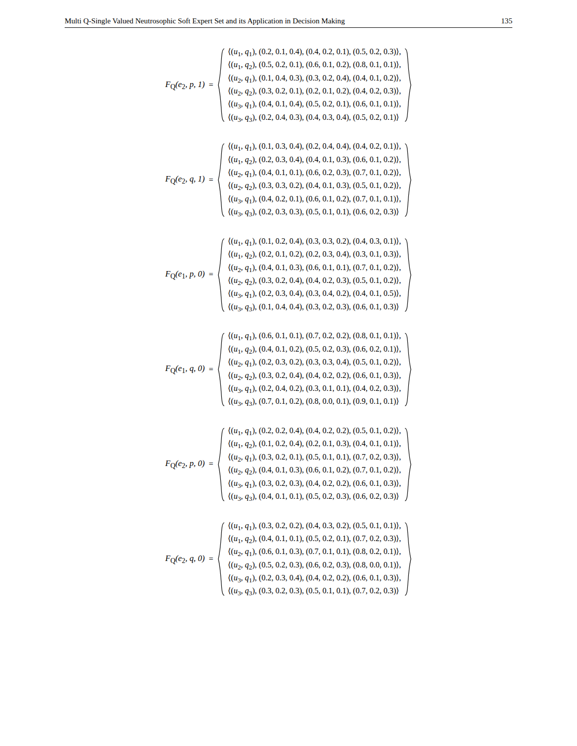Multi Q-Single Valued Neutrosophic Soft Expert Set and its Application in Decision Making 135
FQ(e2, p, 1) = ⟨(u1, q1), (0.2, 0.1, 0.4), (0.4, 0.2, 0.1), (0.5, 0.2, 0.3)⟩, ⟨(u1, q2), (0.5, 0.2, 0.1), (0.6, 0.1, 0.2), (0.8, 0.1, 0.1)⟩, ⟨(u2, q1), (0.1, 0.4, 0.3), (0.3, 0.2, 0.4), (0.4, 0.1, 0.2)⟩, ⟨(u2, q2), (0.3, 0.2, 0.1), (0.2, 0.1, 0.2), (0.4, 0.2, 0.3)⟩, ⟨(u3, q1), (0.4, 0.1, 0.4), (0.5, 0.2, 0.1), (0.6, 0.1, 0.1)⟩, ⟨(u3, q3), (0.2, 0.4, 0.3), (0.4, 0.3, 0.4), (0.5, 0.2, 0.1)⟩
FQ(e2, q, 1) = ⟨(u1, q1), (0.1, 0.3, 0.4), (0.2, 0.4, 0.4), (0.4, 0.2, 0.1)⟩, ⟨(u1, q2), (0.2, 0.3, 0.4), (0.4, 0.1, 0.3), (0.6, 0.1, 0.2)⟩, ⟨(u2, q1), (0.4, 0.1, 0.1), (0.6, 0.2, 0.3), (0.7, 0.1, 0.2)⟩, ⟨(u2, q2), (0.3, 0.3, 0.2), (0.4, 0.1, 0.3), (0.5, 0.1, 0.2)⟩, ⟨(u3, q1), (0.4, 0.2, 0.1), (0.6, 0.1, 0.2), (0.7, 0.1, 0.1)⟩, ⟨(u3, q3), (0.2, 0.3, 0.3), (0.5, 0.1, 0.1), (0.6, 0.2, 0.3)⟩
FQ(e1, p, 0) = ⟨(u1, q1), (0.1, 0.2, 0.4), (0.3, 0.3, 0.2), (0.4, 0.3, 0.1)⟩, ⟨(u1, q2), (0.2, 0.1, 0.2), (0.2, 0.3, 0.4), (0.3, 0.1, 0.3)⟩, ⟨(u2, q1), (0.4, 0.1, 0.3), (0.6, 0.1, 0.1), (0.7, 0.1, 0.2)⟩, ⟨(u2, q2), (0.3, 0.2, 0.4), (0.4, 0.2, 0.3), (0.5, 0.1, 0.2)⟩, ⟨(u3, q1), (0.2, 0.3, 0.4), (0.3, 0.4, 0.2), (0.4, 0.1, 0.5)⟩, ⟨(u3, q3), (0.1, 0.4, 0.4), (0.3, 0.2, 0.3), (0.6, 0.1, 0.3)⟩
FQ(e1, q, 0) = ⟨(u1, q1), (0.6, 0.1, 0.1), (0.7, 0.2, 0.2), (0.8, 0.1, 0.1)⟩, ⟨(u1, q2), (0.4, 0.1, 0.2), (0.5, 0.2, 0.3), (0.6, 0.2, 0.1)⟩, ⟨(u2, q1), (0.2, 0.3, 0.2), (0.3, 0.3, 0.4), (0.5, 0.1, 0.2)⟩, ⟨(u2, q2), (0.3, 0.2, 0.4), (0.4, 0.2, 0.2), (0.6, 0.1, 0.3)⟩, ⟨(u3, q1), (0.2, 0.4, 0.2), (0.3, 0.1, 0.1), (0.4, 0.2, 0.3)⟩, ⟨(u3, q3), (0.7, 0.1, 0.2), (0.8, 0.0, 0.1), (0.9, 0.1, 0.1)⟩
FQ(e2, p, 0) = ⟨(u1, q1), (0.2, 0.2, 0.4), (0.4, 0.2, 0.2), (0.5, 0.1, 0.2)⟩, ⟨(u1, q2), (0.1, 0.2, 0.4), (0.2, 0.1, 0.3), (0.4, 0.1, 0.1)⟩, ⟨(u2, q1), (0.3, 0.2, 0.1), (0.5, 0.1, 0.1), (0.7, 0.2, 0.3)⟩, ⟨(u2, q2), (0.4, 0.1, 0.3), (0.6, 0.1, 0.2), (0.7, 0.1, 0.2)⟩, ⟨(u3, q1), (0.3, 0.2, 0.3), (0.4, 0.2, 0.2), (0.6, 0.1, 0.3)⟩, ⟨(u3, q3), (0.4, 0.1, 0.1), (0.5, 0.2, 0.3), (0.6, 0.2, 0.3)⟩
FQ(e2, q, 0) = ⟨(u1, q1), (0.3, 0.2, 0.2), (0.4, 0.3, 0.2), (0.5, 0.1, 0.1)⟩, ⟨(u1, q2), (0.4, 0.1, 0.1), (0.5, 0.2, 0.1), (0.7, 0.2, 0.3)⟩, ⟨(u2, q1), (0.6, 0.1, 0.3), (0.7, 0.1, 0.1), (0.8, 0.2, 0.1)⟩, ⟨(u2, q2), (0.5, 0.2, 0.3), (0.6, 0.2, 0.3), (0.8, 0.0, 0.1)⟩, ⟨(u3, q1), (0.2, 0.3, 0.4), (0.4, 0.2, 0.2), (0.6, 0.1, 0.3)⟩, ⟨(u3, q3), (0.3, 0.2, 0.3), (0.5, 0.1, 0.1), (0.7, 0.2, 0.3)⟩